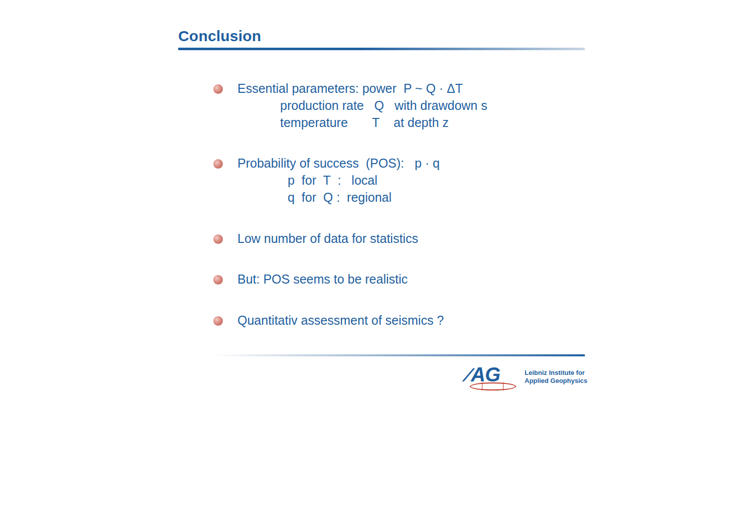Conclusion
Essential parameters: power P ~ Q · ΔT production rate Q with drawdown s temperature T at depth z
Probability of success (POS): p · q p for T : local q for Q : regional
Low number of data for statistics
But: POS seems to be realistic
Quantitativ assessment of seismics ?
∕ AG
Leibniz Institute for
Applied Geophysics